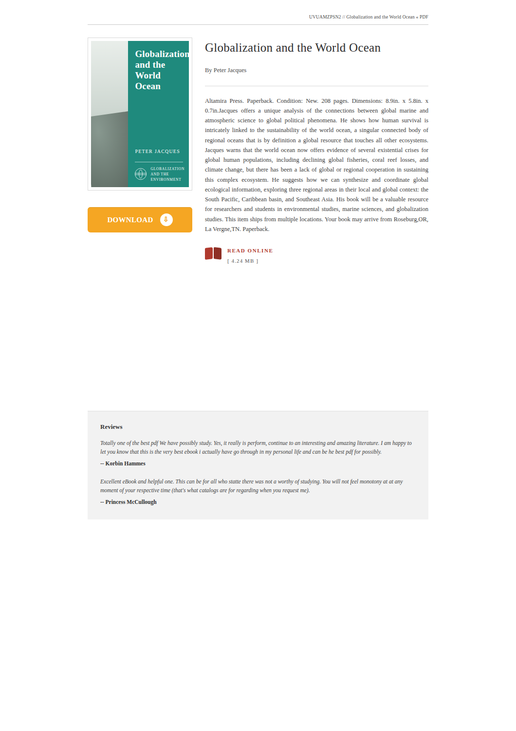UVUAMZPSN2 // Globalization and the World Ocean « PDF
Globalization
and the
World Ocean
Peter Jacques
Globalization and the Environment
DOWNLOAD ⇩
Globalization and the World Ocean
By Peter Jacques
Altamira Press. Paperback. Condition: New. 208 pages. Dimensions: 8.9in. x 5.8in. x 0.7in.Jacques offers a unique analysis of the connections between global marine and atmospheric science to global political phenomena. He shows how human survival is intricately linked to the sustainability of the world ocean, a singular connected body of regional oceans that is by definition a global resource that touches all other ecosystems. Jacques warns that the world ocean now offers evidence of several existential crises for global human populations, including declining global fisheries, coral reef losses, and climate change, but there has been a lack of global or regional cooperation in sustaining this complex ecosystem. He suggests how we can synthesize and coordinate global ecological information, exploring three regional areas in their local and global context: the South Pacific, Caribbean basin, and Southeast Asia. His book will be a valuable resource for researchers and students in environmental studies, marine sciences, and globalization studies. This item ships from multiple locations. Your book may arrive from Roseburg,OR, La Vergne,TN. Paperback.
READ ONLINE
[ 4.24 MB ]
Reviews
Totally one of the best pdf We have possibly study. Yes, it really is perform, continue to an interesting and amazing literature. I am happy to let you know that this is the very best ebook i actually have go through in my personal life and can be he best pdf for possibly.
-- Korbin Hammes
Excellent eBook and helpful one. This can be for all who statte there was not a worthy of studying. You will not feel monotony at at any moment of your respective time (that's what catalogs are for regarding when you request me).
-- Princess McCullough